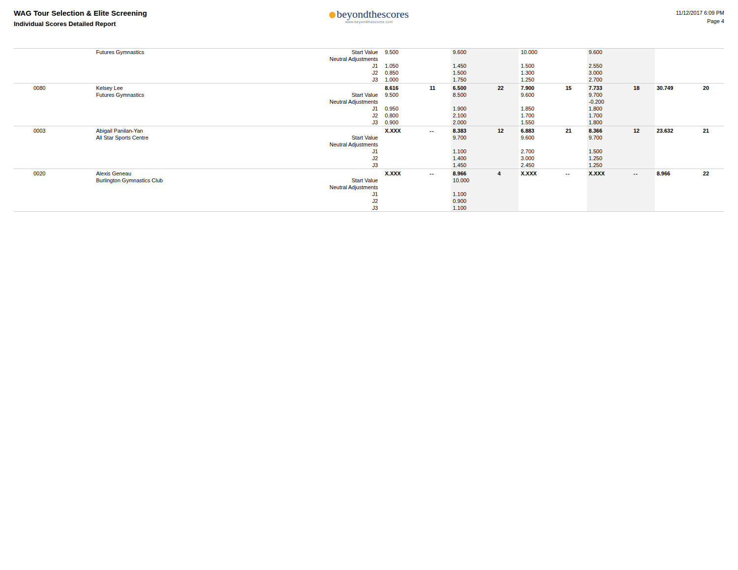WAG Tour Selection & Elite Screening
Individual Scores Detailed Report
beyondthescores
www.beyondthescores.com
11/12/2017 6:09 PM
Page 4
| | Futures Gymnastics | Start Value | 9.500 | | 9.600 | | 10.000 | | 9.600 | | | |
| | | Neutral Adjustments | | | | | | | | | | |
| | | J1 | 1.050 | | 1.450 | | 1.500 | | 2.550 | | | |
| | | J2 | 0.850 | | 1.500 | | 1.300 | | 3.000 | | | |
| | | J3 | 1.000 | | 1.750 | | 1.250 | | 2.700 | | | |
| 0080 | Kelsey Lee | | 8.616 | 11 | 6.500 | 22 | 7.900 | 15 | 7.733 | 18 | 30.749 | 20 |
| | Futures Gymnastics | Start Value | 9.500 | | 8.500 | | 9.600 | | 9.700 | | | |
| | | Neutral Adjustments | | | | | | | -0.200 | | | |
| | | J1 | 0.950 | | 1.900 | | 1.850 | | 1.800 | | | |
| | | J2 | 0.800 | | 2.100 | | 1.700 | | 1.700 | | | |
| | | J3 | 0.900 | | 2.000 | | 1.550 | | 1.800 | | | |
| 0003 | Abigail Panilan-Yan | | X.XXX | -- | 8.383 | 12 | 6.883 | 21 | 8.366 | 12 | 23.632 | 21 |
| | All Star Sports Centre | Start Value | | | 9.700 | | 9.600 | | 9.700 | | | |
| | | Neutral Adjustments | | | | | | | | | | |
| | | J1 | | | 1.100 | | 2.700 | | 1.500 | | | |
| | | J2 | | | 1.400 | | 3.000 | | 1.250 | | | |
| | | J3 | | | 1.450 | | 2.450 | | 1.250 | | | |
| 0020 | Alexis Geneau | | X.XXX | -- | 8.966 | 4 | X.XXX | -- | X.XXX | -- | 8.966 | 22 |
| | Burlington Gymnastics Club | Start Value | | | 10.000 | | | | | | | |
| | | Neutral Adjustments | | | | | | | | | | |
| | | J1 | | | 1.100 | | | | | | | |
| | | J2 | | | 0.900 | | | | | | | |
| | | J3 | | | 1.100 | | | | | | | |